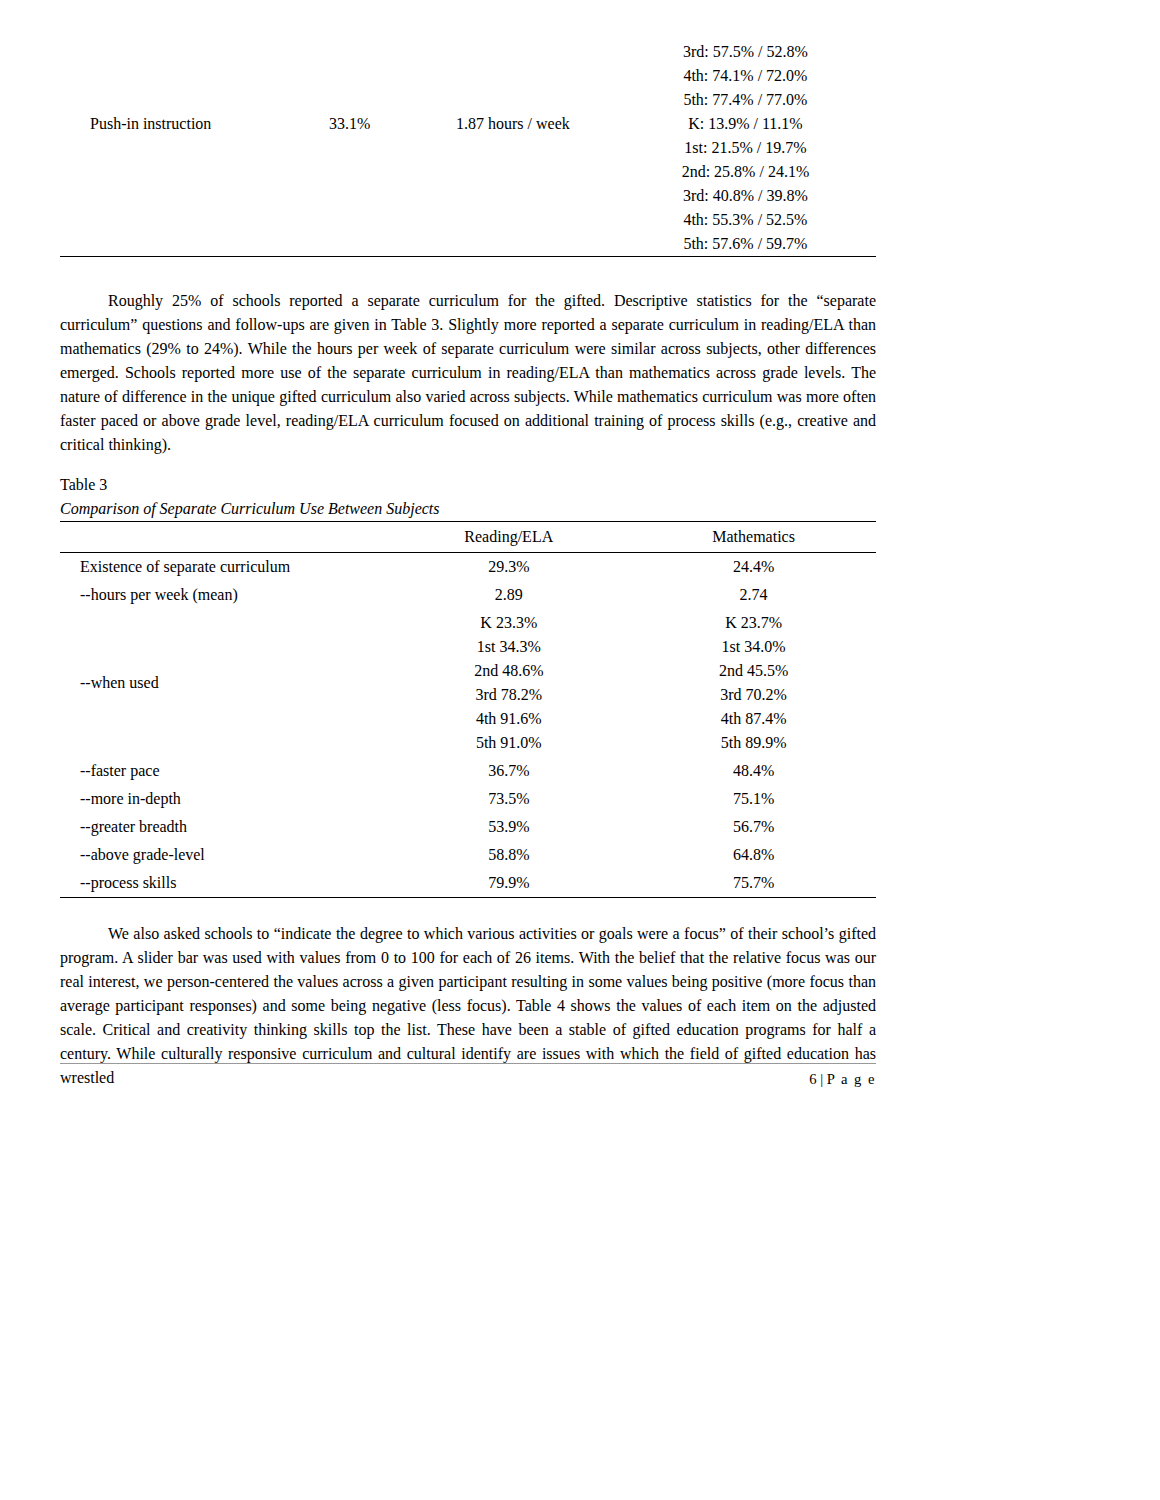| | | | 3rd: 57.5% / 52.8% |
| | | | 4th: 74.1% / 72.0% |
| | | | 5th: 77.4% / 77.0% |
| Push-in instruction | 33.1% | 1.87 hours / week | K: 13.9% / 11.1% |
| | | | 1st: 21.5% / 19.7% |
| | | | 2nd: 25.8% / 24.1% |
| | | | 3rd: 40.8% / 39.8% |
| | | | 4th: 55.3% / 52.5% |
| | | | 5th: 57.6% / 59.7% |
Roughly 25% of schools reported a separate curriculum for the gifted. Descriptive statistics for the “separate curriculum” questions and follow-ups are given in Table 3. Slightly more reported a separate curriculum in reading/ELA than mathematics (29% to 24%). While the hours per week of separate curriculum were similar across subjects, other differences emerged. Schools reported more use of the separate curriculum in reading/ELA than mathematics across grade levels. The nature of difference in the unique gifted curriculum also varied across subjects. While mathematics curriculum was more often faster paced or above grade level, reading/ELA curriculum focused on additional training of process skills (e.g., creative and critical thinking).
Table 3
Comparison of Separate Curriculum Use Between Subjects
| | Reading/ELA | Mathematics |
| --- | --- | --- |
| Existence of separate curriculum | 29.3% | 24.4% |
| --hours per week (mean) | 2.89 | 2.74 |
| --when used | K 23.3% 1st 34.3% 2nd 48.6% 3rd 78.2% 4th 91.6% 5th 91.0% | K 23.7% 1st 34.0% 2nd 45.5% 3rd 70.2% 4th 87.4% 5th 89.9% |
| --faster pace | 36.7% | 48.4% |
| --more in-depth | 73.5% | 75.1% |
| --greater breadth | 53.9% | 56.7% |
| --above grade-level | 58.8% | 64.8% |
| --process skills | 79.9% | 75.7% |
We also asked schools to “indicate the degree to which various activities or goals were a focus” of their school’s gifted program. A slider bar was used with values from 0 to 100 for each of 26 items. With the belief that the relative focus was our real interest, we person-centered the values across a given participant resulting in some values being positive (more focus than average participant responses) and some being negative (less focus). Table 4 shows the values of each item on the adjusted scale. Critical and creativity thinking skills top the list. These have been a stable of gifted education programs for half a century. While culturally responsive curriculum and cultural identify are issues with which the field of gifted education has wrestled
6 | P a g e